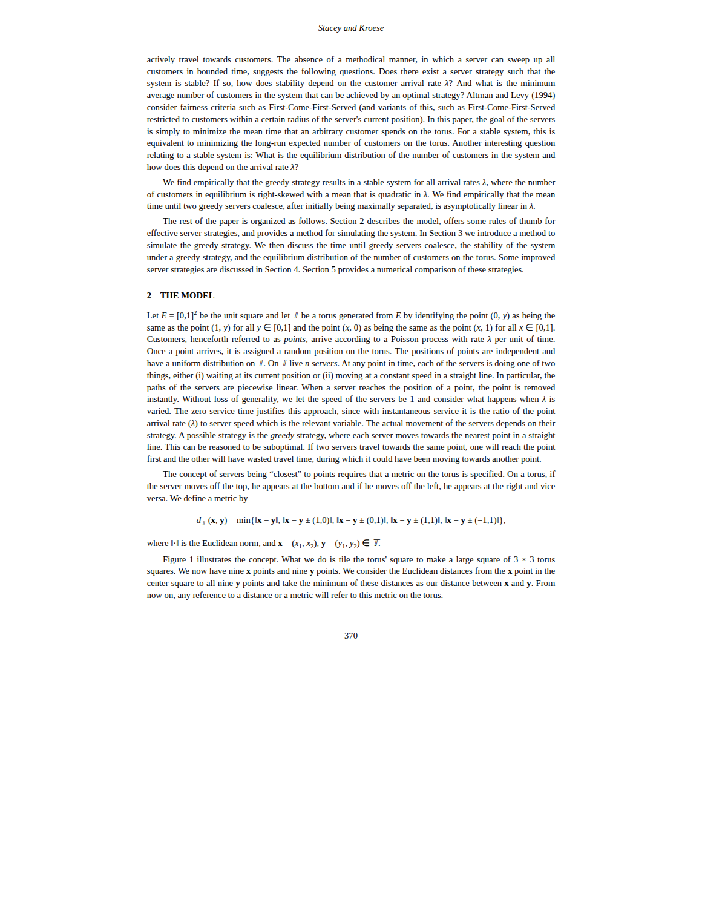Stacey and Kroese
actively travel towards customers. The absence of a methodical manner, in which a server can sweep up all customers in bounded time, suggests the following questions. Does there exist a server strategy such that the system is stable? If so, how does stability depend on the customer arrival rate λ? And what is the minimum average number of customers in the system that can be achieved by an optimal strategy? Altman and Levy (1994) consider fairness criteria such as First-Come-First-Served (and variants of this, such as First-Come-First-Served restricted to customers within a certain radius of the server's current position). In this paper, the goal of the servers is simply to minimize the mean time that an arbitrary customer spends on the torus. For a stable system, this is equivalent to minimizing the long-run expected number of customers on the torus. Another interesting question relating to a stable system is: What is the equilibrium distribution of the number of customers in the system and how does this depend on the arrival rate λ?
We find empirically that the greedy strategy results in a stable system for all arrival rates λ, where the number of customers in equilibrium is right-skewed with a mean that is quadratic in λ. We find empirically that the mean time until two greedy servers coalesce, after initially being maximally separated, is asymptotically linear in λ.
The rest of the paper is organized as follows. Section 2 describes the model, offers some rules of thumb for effective server strategies, and provides a method for simulating the system. In Section 3 we introduce a method to simulate the greedy strategy. We then discuss the time until greedy servers coalesce, the stability of the system under a greedy strategy, and the equilibrium distribution of the number of customers on the torus. Some improved server strategies are discussed in Section 4. Section 5 provides a numerical comparison of these strategies.
2 THE MODEL
Let E = [0,1]2 be the unit square and let 𝕋 be a torus generated from E by identifying the point (0, y) as being the same as the point (1, y) for all y ∈ [0,1] and the point (x, 0) as being the same as the point (x, 1) for all x ∈ [0,1]. Customers, henceforth referred to as points, arrive according to a Poisson process with rate λ per unit of time. Once a point arrives, it is assigned a random position on the torus. The positions of points are independent and have a uniform distribution on 𝕋. On 𝕋 live n servers. At any point in time, each of the servers is doing one of two things, either (i) waiting at its current position or (ii) moving at a constant speed in a straight line. In particular, the paths of the servers are piecewise linear. When a server reaches the position of a point, the point is removed instantly. Without loss of generality, we let the speed of the servers be 1 and consider what happens when λ is varied. The zero service time justifies this approach, since with instantaneous service it is the ratio of the point arrival rate (λ) to server speed which is the relevant variable. The actual movement of the servers depends on their strategy. A possible strategy is the greedy strategy, where each server moves towards the nearest point in a straight line. This can be reasoned to be suboptimal. If two servers travel towards the same point, one will reach the point first and the other will have wasted travel time, during which it could have been moving towards another point.
The concept of servers being “closest” to points requires that a metric on the torus is specified. On a torus, if the server moves off the top, he appears at the bottom and if he moves off the left, he appears at the right and vice versa. We define a metric by
d𝕋 (x, y) = min{‖x − y‖, ‖x − y ± (1,0)‖, ‖x − y ± (0,1)‖, ‖x − y ± (1,1)‖, ‖x − y ± (−1,1)‖},
where ‖·‖ is the Euclidean norm, and x = (x1, x2), y = (y1, y2) ∈ 𝕋.
Figure 1 illustrates the concept. What we do is tile the torus' square to make a large square of 3 × 3 torus squares. We now have nine x points and nine y points. We consider the Euclidean distances from the x point in the center square to all nine y points and take the minimum of these distances as our distance between x and y. From now on, any reference to a distance or a metric will refer to this metric on the torus.
370